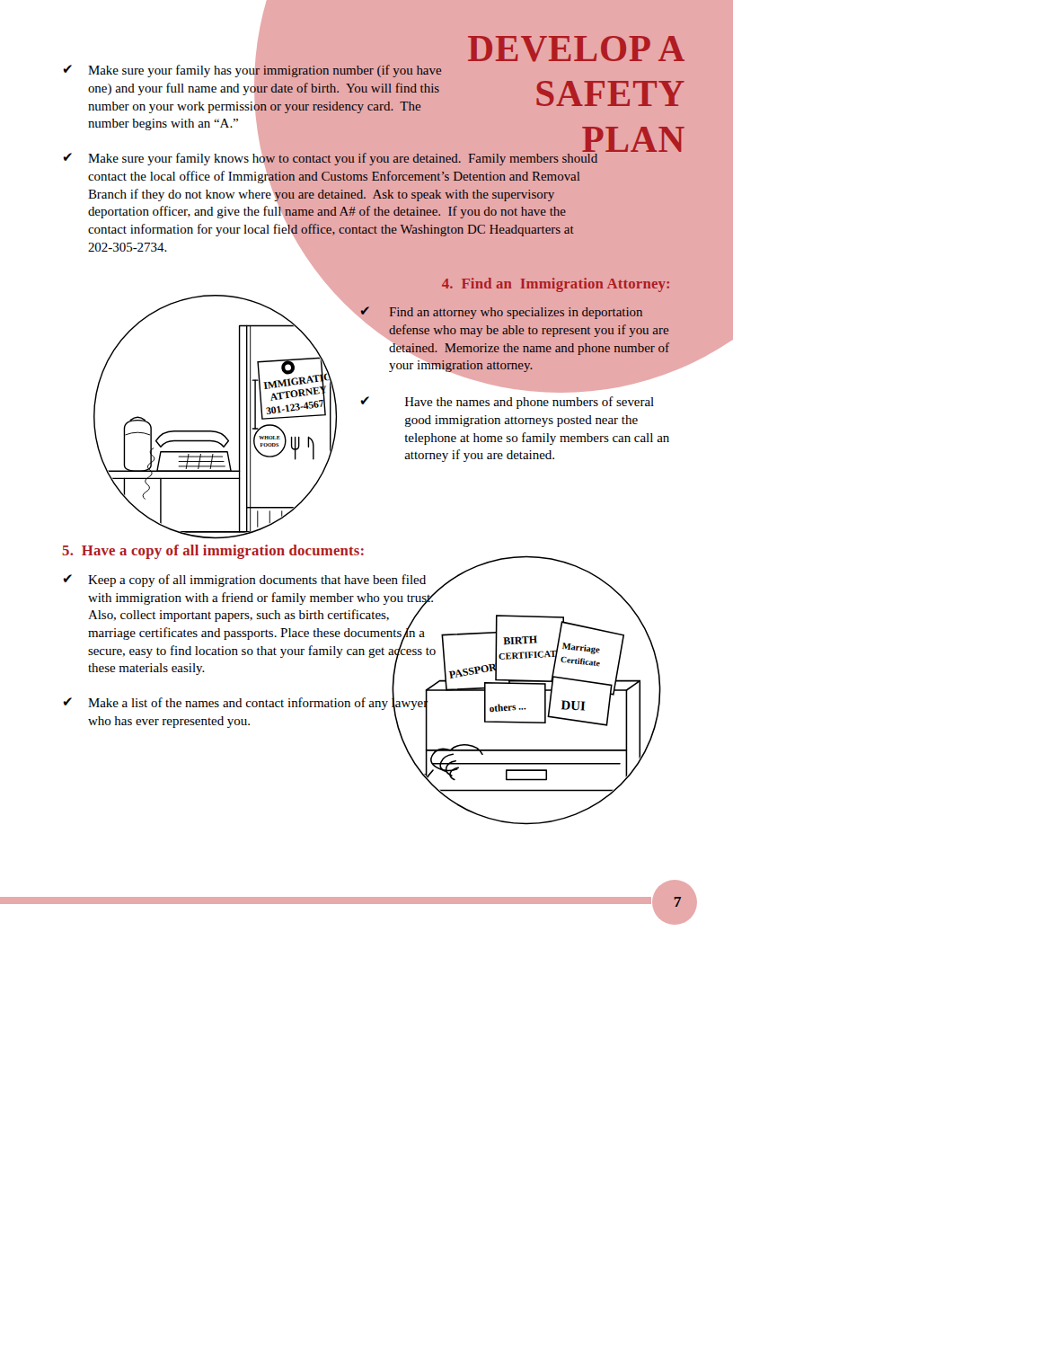Develop a
Safety
Plan
Make sure your family has your immigration number (if you have one) and your full name and your date of birth. You will find this number on your work permission or your residency card. The number begins with an “A.”
Make sure your family knows how to contact you if you are detained. Family members should contact the local office of Immigration and Customs Enforcement’s Detention and Removal Branch if they do not know where you are detained. Ask to speak with the supervisory deportation officer, and give the full name and A# of the detainee. If you do not have the contact information for your local field office, contact the Washington DC Headquarters at 202-305-2734.
4. Find an Immigration Attorney:
Telephone and refrigerator with attorney phone number note IMMIGRATION ATTORNEY 301-123-4567 WHOLE FOODS
Find an attorney who specializes in deportation defense who may be able to represent you if you are detained. Memorize the name and phone number of your immigration attorney.
Have the names and phone numbers of several good immigration attorneys posted near the telephone at home so family members can call an attorney if you are detained.
5. Have a copy of all immigration documents:
Keep a copy of all immigration documents that have been filed with immigration with a friend or family member who you trust. Also, collect important papers, such as birth certificates, marriage certificates and passports. Place these documents in a secure, easy to find location so that your family can get access to these materials easily.
Make a list of the names and contact information of any lawyer who has ever represented you.
File box with labeled documents PASSPORT BIRTH CERTIFICATE Marriage Certificate others ... DUI
7